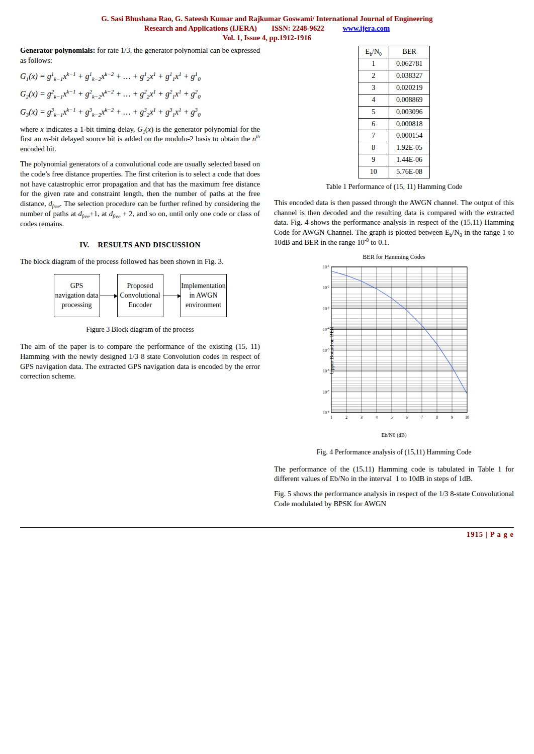G. Sasi Bhushana Rao, G. Sateesh Kumar and Rajkumar Goswami/ International Journal of Engineering Research and Applications (IJERA) ISSN: 2248-9622 www.ijera.com Vol. 1, Issue 4, pp.1912-1916
Generator polynomials: for rate 1/3, the generator polynomial can be expressed as follows:
G1(x) = g1k−1xk−1 + g1k−2xk−2 + … + g12x1 + g11x1 + g10
G2(x) = g2k−1xk−1 + g2k−2xk−2 + … + g22x1 + g21x1 + g20
G3(x) = g3k−1xk−1 + g3k−2xk−2 + … + g32x1 + g31x1 + g30
where x indicates a 1-bit timing delay, G1(x) is the generator polynomial for the first an m-bit delayed source bit is added on the modulo-2 basis to obtain the nth encoded bit.
The polynomial generators of a convolutional code are usually selected based on the code’s free distance properties. The first criterion is to select a code that does not have catastrophic error propagation and that has the maximum free distance for the given rate and constraint length, then the number of paths at the free distance, dfree. The selection procedure can be further refined by considering the number of paths at dfree+1, at dfree + 2, and so on, until only one code or class of codes remains.
IV. RESULTS AND DISCUSSION
The block diagram of the process followed has been shown in Fig. 3.
GPS navigation data processing
Proposed Convolutional Encoder
Implementation in AWGN environment
Figure 3 Block diagram of the process
The aim of the paper is to compare the performance of the existing (15, 11) Hamming with the newly designed 1/3 8 state Convolution codes in respect of GPS navigation data. The extracted GPS navigation data is encoded by the error correction scheme.
| E b /N 0 | BER |
| --- | --- |
| 1 | 0.062781 |
| 2 | 0.038327 |
| 3 | 0.020219 |
| 4 | 0.008869 |
| 5 | 0.003096 |
| 6 | 0.000818 |
| 7 | 0.000154 |
| 8 | 1.92E-05 |
| 9 | 1.44E-06 |
| 10 | 5.76E-08 |
Table 1 Performance of (15, 11) Hamming Code
This encoded data is then passed through the AWGN channel. The output of this channel is then decoded and the resulting data is compared with the extracted data. Fig. 4 shows the performance analysis in respect of the (15,11) Hamming Code for AWGN Channel. The graph is plotted between Eb/N0 in the range 1 to 10dB and BER in the range 10-8 to 0.1.
BER for Hamming Codes
Upper Bound on BER 10-1 10-2 10-3 10-4 10-5 10-6 10-7 10-8 1 2 3 4 5 6 7 8 9 10
Eb/N0 (dB)
Fig. 4 Performance analysis of (15,11) Hamming Code
The performance of the (15,11) Hamming code is tabulated in Table 1 for different values of Eb/No in the interval 1 to 10dB in steps of 1dB.
Fig. 5 shows the performance analysis in respect of the 1/3 8-state Convolutional Code modulated by BPSK for AWGN
1915 | P a g e